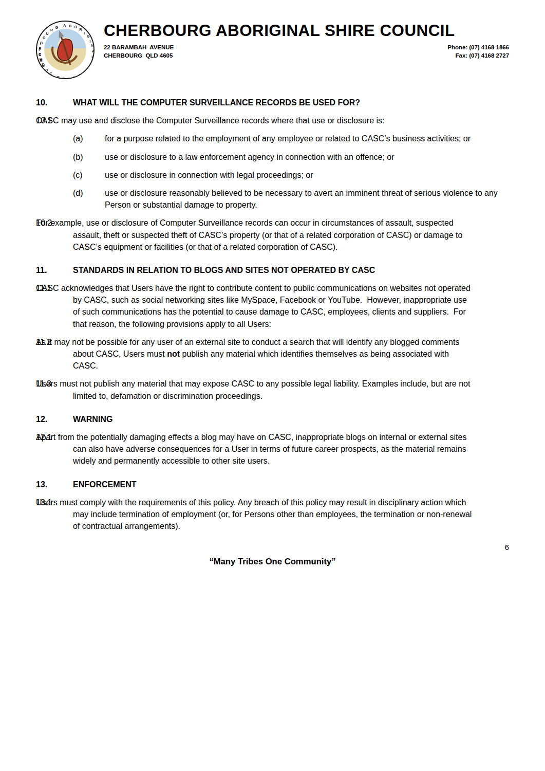C H E R B O U R G A B O R I G I N A L S H I R E C O U N C I L
CHERBOURG ABORIGINAL SHIRE COUNCIL
22 BARAMBAH AVENUE
CHERBOURG QLD 4605
Phone: (07) 4168 1866
Fax: (07) 4168 2727
10. WHAT WILL THE COMPUTER SURVEILLANCE RECORDS BE USED FOR?
10.1 CASC may use and disclose the Computer Surveillance records where that use or disclosure is:
(a) for a purpose related to the employment of any employee or related to CASC’s business activities; or
(b) use or disclosure to a law enforcement agency in connection with an offence; or
(c) use or disclosure in connection with legal proceedings; or
(d) use or disclosure reasonably believed to be necessary to avert an imminent threat of serious violence to any Person or substantial damage to property.
10.2 For example, use or disclosure of Computer Surveillance records can occur in circumstances of assault, suspected assault, theft or suspected theft of CASC’s property (or that of a related corporation of CASC) or damage to CASC’s equipment or facilities (or that of a related corporation of CASC).
11. STANDARDS IN RELATION TO BLOGS AND SITES NOT OPERATED BY CASC
11.1 CASC acknowledges that Users have the right to contribute content to public communications on websites not operated by CASC, such as social networking sites like MySpace, Facebook or YouTube. However, inappropriate use of such communications has the potential to cause damage to CASC, employees, clients and suppliers. For that reason, the following provisions apply to all Users:
11.2 As it may not be possible for any user of an external site to conduct a search that will identify any blogged comments about CASC, Users must not publish any material which identifies themselves as being associated with CASC.
11.3 Users must not publish any material that may expose CASC to any possible legal liability. Examples include, but are not limited to, defamation or discrimination proceedings.
12. WARNING
12.1 Apart from the potentially damaging effects a blog may have on CASC, inappropriate blogs on internal or external sites can also have adverse consequences for a User in terms of future career prospects, as the material remains widely and permanently accessible to other site users.
13. ENFORCEMENT
13.1 Users must comply with the requirements of this policy. Any breach of this policy may result in disciplinary action which may include termination of employment (or, for Persons other than employees, the termination or non-renewal of contractual arrangements).
6
“Many Tribes One Community”